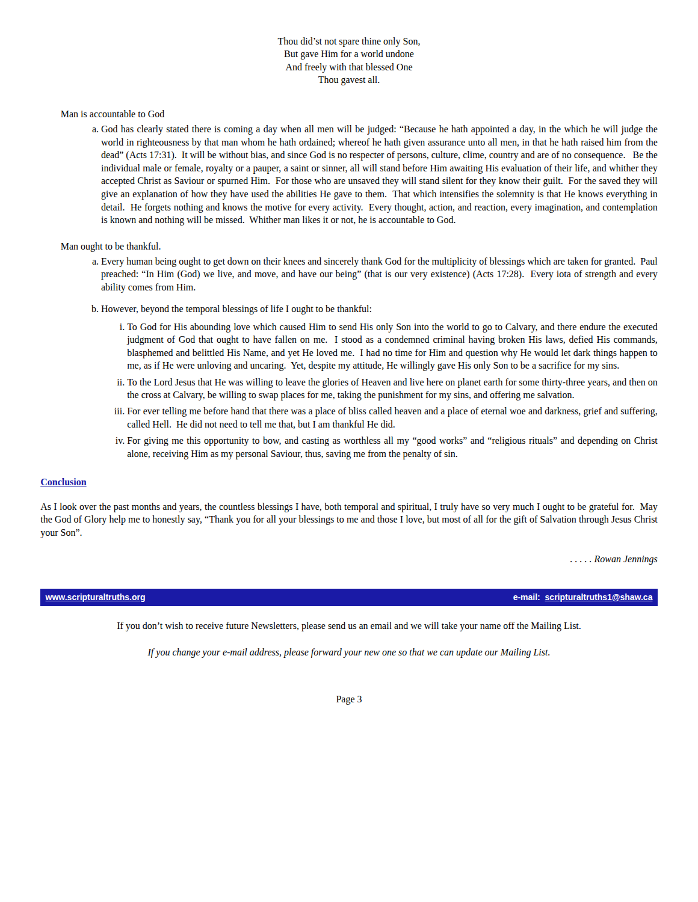Thou did’st not spare thine only Son,
But gave Him for a world undone
And freely with that blessed One
Thou gavest all.
Man is accountable to God
God has clearly stated there is coming a day when all men will be judged: “Because he hath appointed a day, in the which he will judge the world in righteousness by that man whom he hath ordained; whereof he hath given assurance unto all men, in that he hath raised him from the dead” (Acts 17:31). It will be without bias, and since God is no respecter of persons, culture, clime, country and are of no consequence. Be the individual male or female, royalty or a pauper, a saint or sinner, all will stand before Him awaiting His evaluation of their life, and whither they accepted Christ as Saviour or spurned Him. For those who are unsaved they will stand silent for they know their guilt. For the saved they will give an explanation of how they have used the abilities He gave to them. That which intensifies the solemnity is that He knows everything in detail. He forgets nothing and knows the motive for every activity. Every thought, action, and reaction, every imagination, and contemplation is known and nothing will be missed. Whither man likes it or not, he is accountable to God.
Man ought to be thankful.
Every human being ought to get down on their knees and sincerely thank God for the multiplicity of blessings which are taken for granted. Paul preached: “In Him (God) we live, and move, and have our being” (that is our very existence) (Acts 17:28). Every iota of strength and every ability comes from Him.
However, beyond the temporal blessings of life I ought to be thankful:
To God for His abounding love which caused Him to send His only Son into the world to go to Calvary, and there endure the executed judgment of God that ought to have fallen on me. I stood as a condemned criminal having broken His laws, defied His commands, blasphemed and belittled His Name, and yet He loved me. I had no time for Him and question why He would let dark things happen to me, as if He were unloving and uncaring. Yet, despite my attitude, He willingly gave His only Son to be a sacrifice for my sins.
To the Lord Jesus that He was willing to leave the glories of Heaven and live here on planet earth for some thirty-three years, and then on the cross at Calvary, be willing to swap places for me, taking the punishment for my sins, and offering me salvation.
For ever telling me before hand that there was a place of bliss called heaven and a place of eternal woe and darkness, grief and suffering, called Hell. He did not need to tell me that, but I am thankful He did.
For giving me this opportunity to bow, and casting as worthless all my “good works” and “religious rituals” and depending on Christ alone, receiving Him as my personal Saviour, thus, saving me from the penalty of sin.
Conclusion
As I look over the past months and years, the countless blessings I have, both temporal and spiritual, I truly have so very much I ought to be grateful for. May the God of Glory help me to honestly say, “Thank you for all your blessings to me and those I love, but most of all for the gift of Salvation through Jesus Christ your Son”.
. . . . . Rowan Jennings
www.scripturaltruths.org e-mail: scripturaltruths1@shaw.ca
If you don’t wish to receive future Newsletters, please send us an email and we will take your name off the Mailing List.
If you change your e-mail address, please forward your new one so that we can update our Mailing List.
Page 3